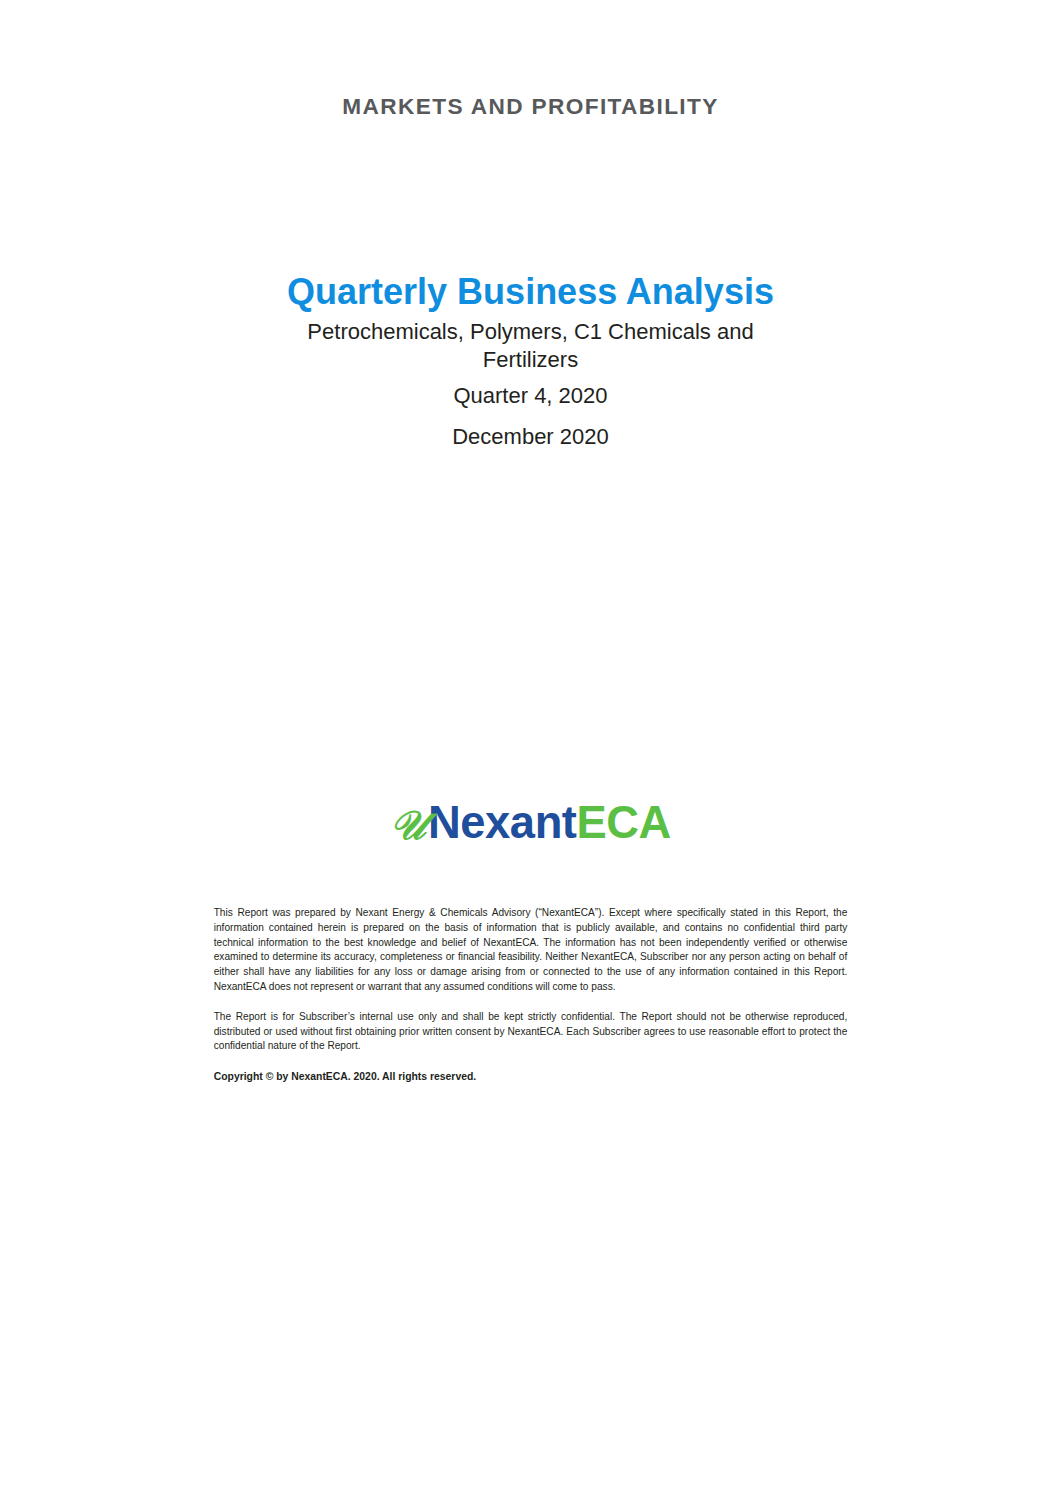MARKETS AND PROFITABILITY
Quarterly Business Analysis
Petrochemicals, Polymers, C1 Chemicals and Fertilizers
Quarter 4, 2020
December 2020
𝒰Nexant ECA
This Report was prepared by Nexant Energy & Chemicals Advisory (“NexantECA”). Except where specifically stated in this Report, the information contained herein is prepared on the basis of information that is publicly available, and contains no confidential third party technical information to the best knowledge and belief of NexantECA. The information has not been independently verified or otherwise examined to determine its accuracy, completeness or financial feasibility. Neither NexantECA, Subscriber nor any person acting on behalf of either shall have any liabilities for any loss or damage arising from or connected to the use of any information contained in this Report. NexantECA does not represent or warrant that any assumed conditions will come to pass.
The Report is for Subscriber’s internal use only and shall be kept strictly confidential. The Report should not be otherwise reproduced, distributed or used without first obtaining prior written consent by NexantECA. Each Subscriber agrees to use reasonable effort to protect the confidential nature of the Report.
Copyright © by NexantECA. 2020. All rights reserved.